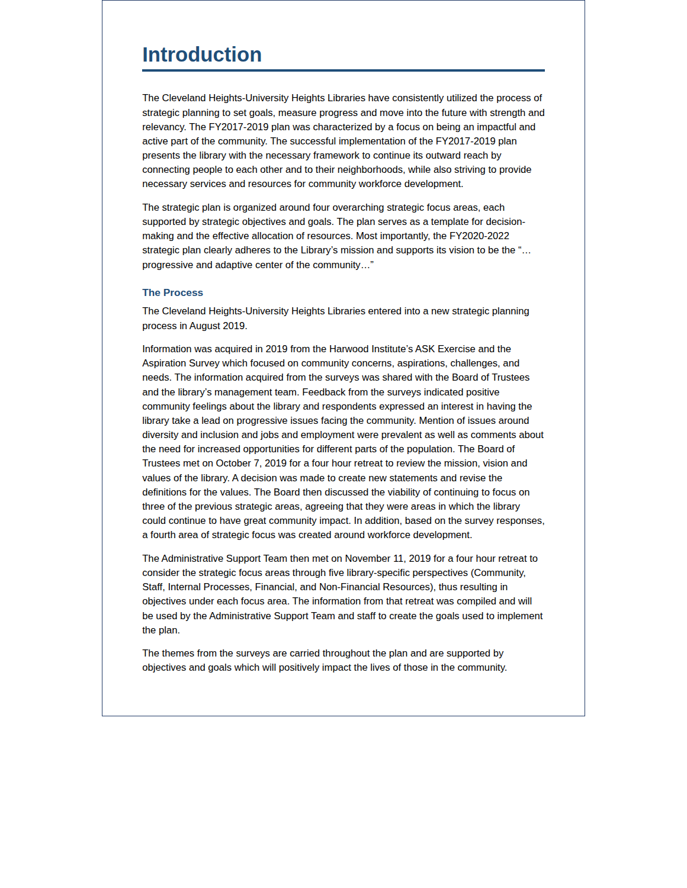Introduction
The Cleveland Heights-University Heights Libraries have consistently utilized the process of strategic planning to set goals, measure progress and move into the future with strength and relevancy. The FY2017-2019 plan was characterized by a focus on being an impactful and active part of the community. The successful implementation of the FY2017-2019 plan presents the library with the necessary framework to continue its outward reach by connecting people to each other and to their neighborhoods, while also striving to provide necessary services and resources for community workforce development.
The strategic plan is organized around four overarching strategic focus areas, each supported by strategic objectives and goals. The plan serves as a template for decision-making and the effective allocation of resources. Most importantly, the FY2020-2022 strategic plan clearly adheres to the Library’s mission and supports its vision to be the “…progressive and adaptive center of the community…”
The Process
The Cleveland Heights-University Heights Libraries entered into a new strategic planning process in August 2019.
Information was acquired in 2019 from the Harwood Institute’s ASK Exercise and the Aspiration Survey which focused on community concerns, aspirations, challenges, and needs. The information acquired from the surveys was shared with the Board of Trustees and the library’s management team. Feedback from the surveys indicated positive community feelings about the library and respondents expressed an interest in having the library take a lead on progressive issues facing the community. Mention of issues around diversity and inclusion and jobs and employment were prevalent as well as comments about the need for increased opportunities for different parts of the population. The Board of Trustees met on October 7, 2019 for a four hour retreat to review the mission, vision and values of the library. A decision was made to create new statements and revise the definitions for the values. The Board then discussed the viability of continuing to focus on three of the previous strategic areas, agreeing that they were areas in which the library could continue to have great community impact. In addition, based on the survey responses, a fourth area of strategic focus was created around workforce development.
The Administrative Support Team then met on November 11, 2019 for a four hour retreat to consider the strategic focus areas through five library-specific perspectives (Community, Staff, Internal Processes, Financial, and Non-Financial Resources), thus resulting in objectives under each focus area. The information from that retreat was compiled and will be used by the Administrative Support Team and staff to create the goals used to implement the plan.
The themes from the surveys are carried throughout the plan and are supported by objectives and goals which will positively impact the lives of those in the community.